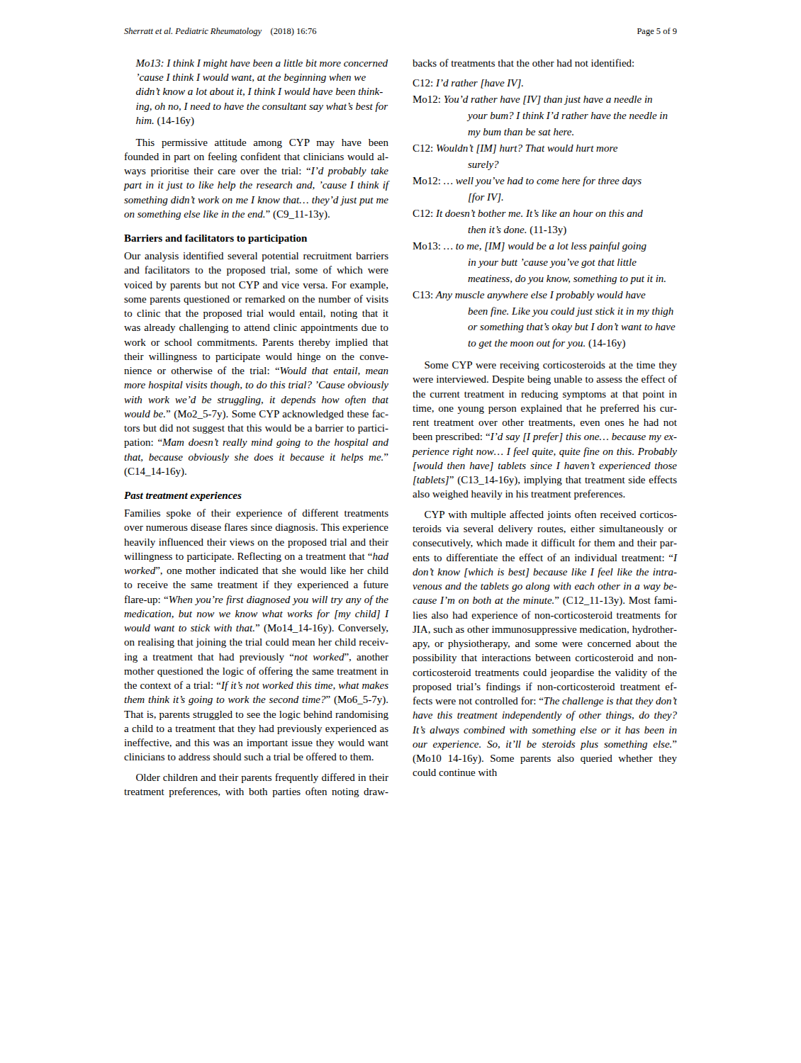Sherratt et al. Pediatric Rheumatology (2018) 16:76
Page 5 of 9
Mo13: I think I might have been a little bit more concerned ’cause I think I would want, at the beginning when we didn’t know a lot about it, I think I would have been thinking, oh no, I need to have the consultant say what’s best for him. (14-16y)
This permissive attitude among CYP may have been founded in part on feeling confident that clinicians would always prioritise their care over the trial: “I’d probably take part in it just to like help the research and, ’cause I think if something didn’t work on me I know that… they’d just put me on something else like in the end.” (C9_11-13y).
Barriers and facilitators to participation
Our analysis identified several potential recruitment barriers and facilitators to the proposed trial, some of which were voiced by parents but not CYP and vice versa. For example, some parents questioned or remarked on the number of visits to clinic that the proposed trial would entail, noting that it was already challenging to attend clinic appointments due to work or school commitments. Parents thereby implied that their willingness to participate would hinge on the convenience or otherwise of the trial: “Would that entail, mean more hospital visits though, to do this trial? ’Cause obviously with work we’d be struggling, it depends how often that would be.” (Mo2_5-7y). Some CYP acknowledged these factors but did not suggest that this would be a barrier to participation: “Mam doesn’t really mind going to the hospital and that, because obviously she does it because it helps me.” (C14_14-16y).
Past treatment experiences
Families spoke of their experience of different treatments over numerous disease flares since diagnosis. This experience heavily influenced their views on the proposed trial and their willingness to participate. Reflecting on a treatment that “had worked”, one mother indicated that she would like her child to receive the same treatment if they experienced a future flare-up: “When you’re first diagnosed you will try any of the medication, but now we know what works for [my child] I would want to stick with that.” (Mo14_14-16y). Conversely, on realising that joining the trial could mean her child receiving a treatment that had previously “not worked”, another mother questioned the logic of offering the same treatment in the context of a trial: “If it’s not worked this time, what makes them think it’s going to work the second time?” (Mo6_5-7y). That is, parents struggled to see the logic behind randomising a child to a treatment that they had previously experienced as ineffective, and this was an important issue they would want clinicians to address should such a trial be offered to them.
Older children and their parents frequently differed in their treatment preferences, with both parties often noting drawbacks of treatments that the other had not identified:
C12: I’d rather [have IV]. Mo12: You’d rather have [IV] than just have a needle in your bum? I think I’d rather have the needle in my bum than be sat here. C12: Wouldn’t [IM] hurt? That would hurt more surely? Mo12: … well you’ve had to come here for three days [for IV]. C12: It doesn’t bother me. It’s like an hour on this and then it’s done. (11-13y) Mo13: … to me, [IM] would be a lot less painful going in your butt ’cause you’ve got that little meatiness, do you know, something to put it in. C13: Any muscle anywhere else I probably would have been fine. Like you could just stick it in my thigh or something that’s okay but I don’t want to have to get the moon out for you. (14-16y)
Some CYP were receiving corticosteroids at the time they were interviewed. Despite being unable to assess the effect of the current treatment in reducing symptoms at that point in time, one young person explained that he preferred his current treatment over other treatments, even ones he had not been prescribed: “I’d say [I prefer] this one… because my experience right now… I feel quite, quite fine on this. Probably [would then have] tablets since I haven’t experienced those [tablets]” (C13_14-16y), implying that treatment side effects also weighed heavily in his treatment preferences.
CYP with multiple affected joints often received corticosteroids via several delivery routes, either simultaneously or consecutively, which made it difficult for them and their parents to differentiate the effect of an individual treatment: “I don’t know [which is best] because like I feel like the intravenous and the tablets go along with each other in a way because I’m on both at the minute.” (C12_11-13y). Most families also had experience of non-corticosteroid treatments for JIA, such as other immunosuppressive medication, hydrotherapy, or physiotherapy, and some were concerned about the possibility that interactions between corticosteroid and non-corticosteroid treatments could jeopardise the validity of the proposed trial’s findings if non-corticosteroid treatment effects were not controlled for: “The challenge is that they don’t have this treatment independently of other things, do they? It’s always combined with something else or it has been in our experience. So, it’ll be steroids plus something else.” (Mo10 14-16y). Some parents also queried whether they could continue with